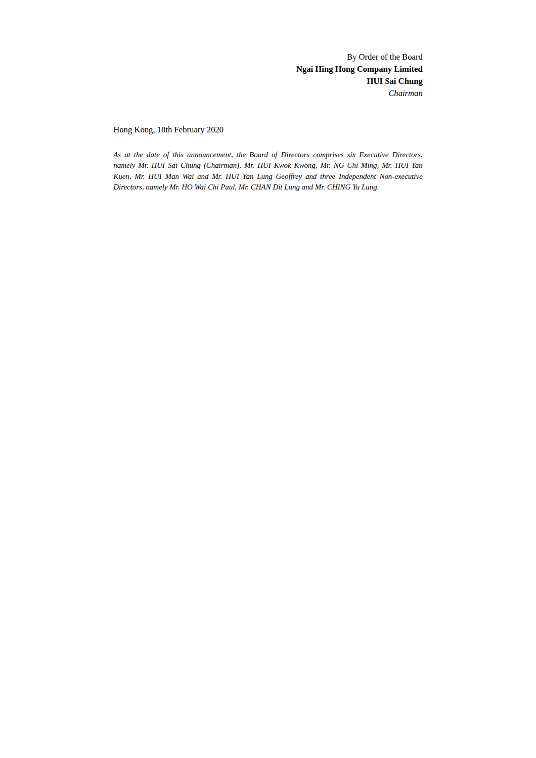By Order of the Board
Ngai Hing Hong Company Limited
HUI Sai Chung
Chairman
Hong Kong, 18th February 2020
As at the date of this announcement, the Board of Directors comprises six Executive Directors, namely Mr. HUI Sai Chung (Chairman), Mr. HUI Kwok Kwong, Mr. NG Chi Ming, Mr. HUI Yan Kuen, Mr. HUI Man Wai and Mr. HUI Yan Lung Geoffrey and three Independent Non-executive Directors, namely Mr. HO Wai Chi Paul, Mr. CHAN Dit Lung and Mr. CHING Yu Lung.